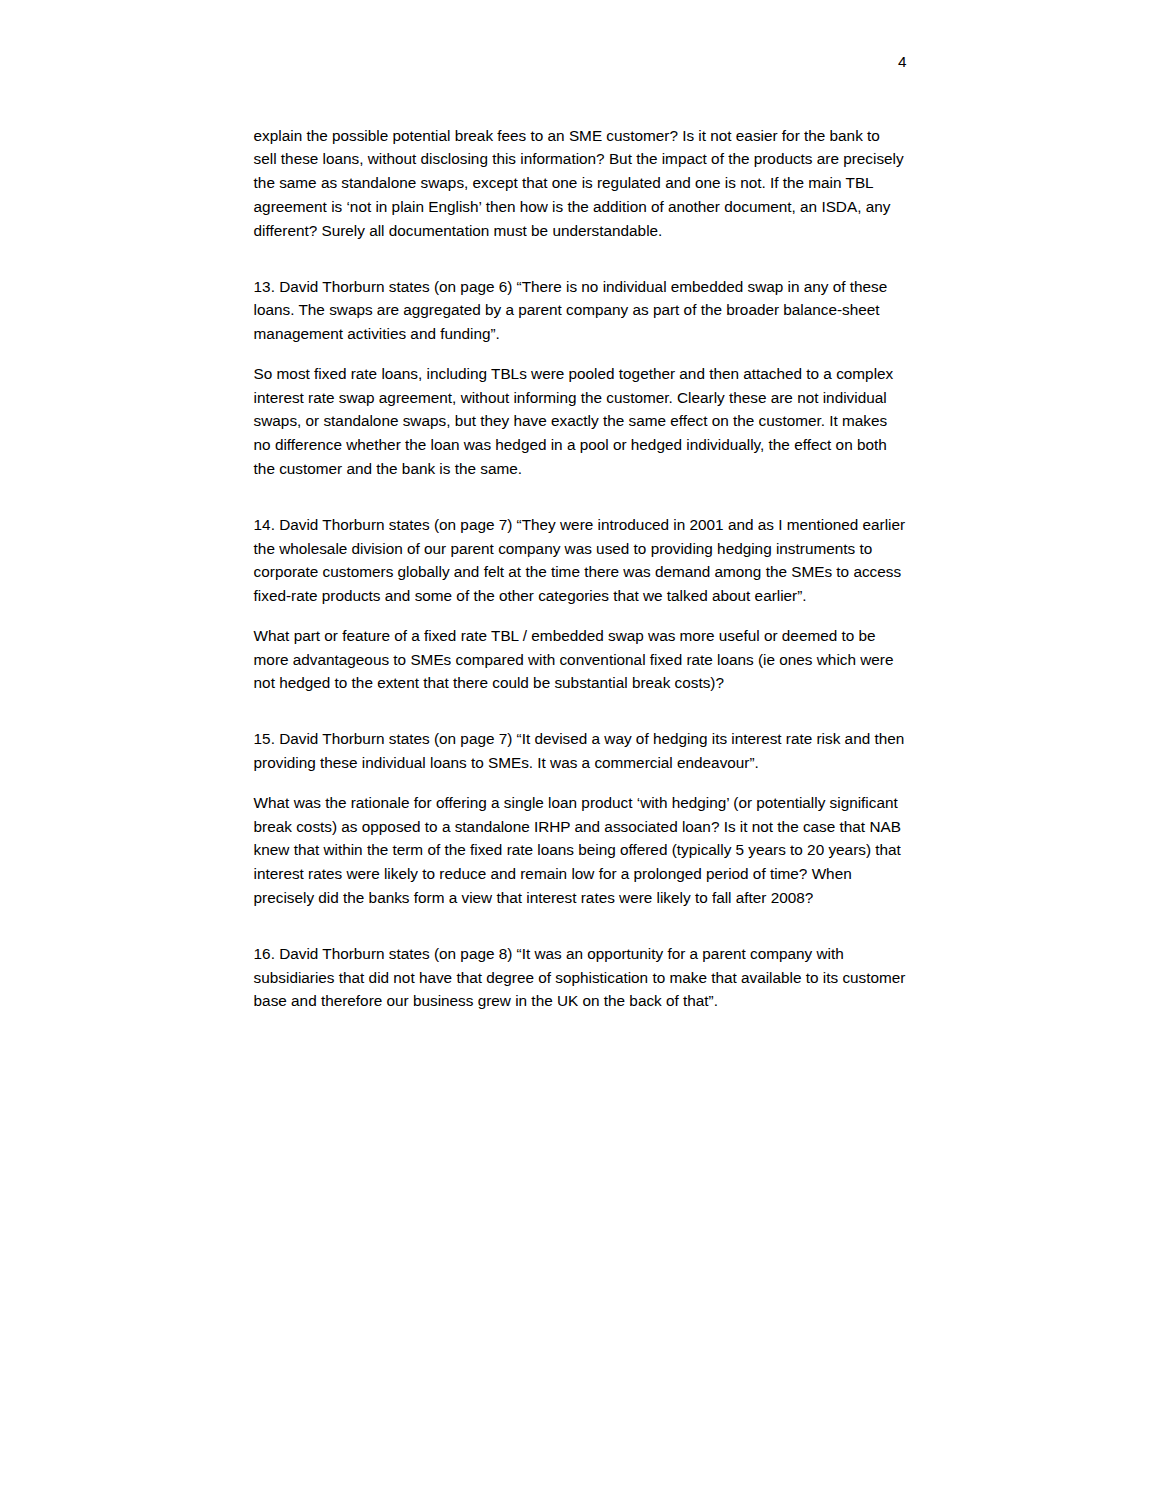4
explain the possible potential break fees to an SME customer? Is it not easier for the bank to sell these loans, without disclosing this information? But the impact of the products are precisely the same as standalone swaps, except that one is regulated and one is not. If the main TBL agreement is ‘not in plain English’ then how is the addition of another document, an ISDA, any different? Surely all documentation must be understandable.
13. David Thorburn states (on page 6) “There is no individual embedded swap in any of these loans. The swaps are aggregated by a parent company as part of the broader balance-sheet management activities and funding”.
So most fixed rate loans, including TBLs were pooled together and then attached to a complex interest rate swap agreement, without informing the customer. Clearly these are not individual swaps, or standalone swaps, but they have exactly the same effect on the customer. It makes no difference whether the loan was hedged in a pool or hedged individually, the effect on both the customer and the bank is the same.
14. David Thorburn states (on page 7) “They were introduced in 2001 and as I mentioned earlier the wholesale division of our parent company was used to providing hedging instruments to corporate customers globally and felt at the time there was demand among the SMEs to access fixed-rate products and some of the other categories that we talked about earlier”.
What part or feature of a fixed rate TBL / embedded swap was more useful or deemed to be more advantageous to SMEs compared with conventional fixed rate loans (ie ones which were not hedged to the extent that there could be substantial break costs)?
15. David Thorburn states (on page 7) “It devised a way of hedging its interest rate risk and then providing these individual loans to SMEs. It was a commercial endeavour”.
What was the rationale for offering a single loan product ‘with hedging’ (or potentially significant break costs) as opposed to a standalone IRHP and associated loan? Is it not the case that NAB knew that within the term of the fixed rate loans being offered (typically 5 years to 20 years) that interest rates were likely to reduce and remain low for a prolonged period of time? When precisely did the banks form a view that interest rates were likely to fall after 2008?
16. David Thorburn states (on page 8) “It was an opportunity for a parent company with subsidiaries that did not have that degree of sophistication to make that available to its customer base and therefore our business grew in the UK on the back of that”.